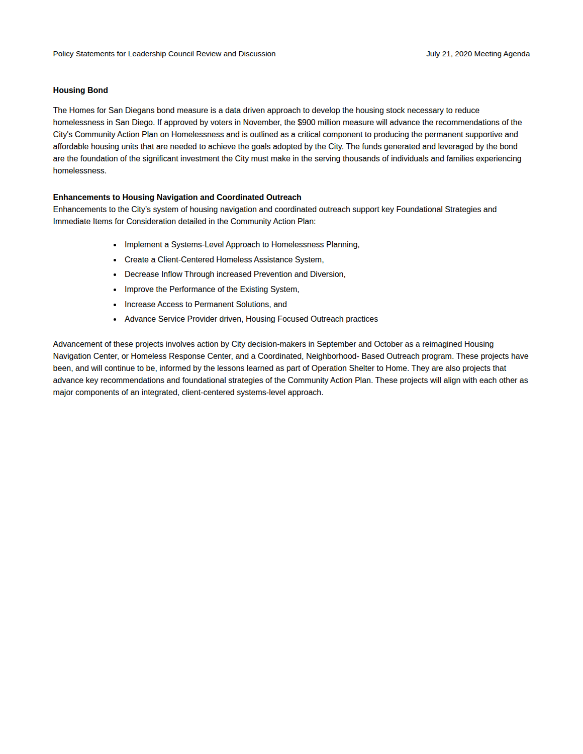Policy Statements for Leadership Council Review and Discussion
July 21, 2020 Meeting Agenda
Housing Bond
The Homes for San Diegans bond measure is a data driven approach to develop the housing stock necessary to reduce homelessness in San Diego. If approved by voters in November, the $900 million measure will advance the recommendations of the City's Community Action Plan on Homelessness and is outlined as a critical component to producing the permanent supportive and affordable housing units that are needed to achieve the goals adopted by the City. The funds generated and leveraged by the bond are the foundation of the significant investment the City must make in the serving thousands of individuals and families experiencing homelessness.
Enhancements to Housing Navigation and Coordinated Outreach
Enhancements to the City’s system of housing navigation and coordinated outreach support key Foundational Strategies and Immediate Items for Consideration detailed in the Community Action Plan:
Implement a Systems-Level Approach to Homelessness Planning,
Create a Client-Centered Homeless Assistance System,
Decrease Inflow Through increased Prevention and Diversion,
Improve the Performance of the Existing System,
Increase Access to Permanent Solutions, and
Advance Service Provider driven, Housing Focused Outreach practices
Advancement of these projects involves action by City decision-makers in September and October as a reimagined Housing Navigation Center, or Homeless Response Center, and a Coordinated, Neighborhood- Based Outreach program. These projects have been, and will continue to be, informed by the lessons learned as part of Operation Shelter to Home. They are also projects that advance key recommendations and foundational strategies of the Community Action Plan. These projects will align with each other as major components of an integrated, client-centered systems-level approach.